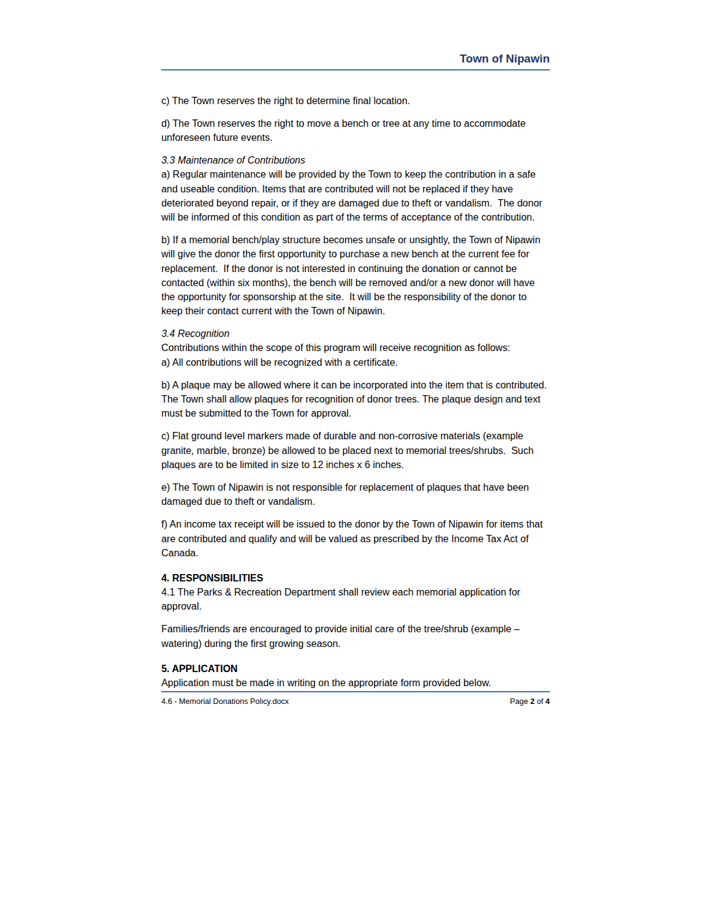Town of Nipawin
c) The Town reserves the right to determine final location.
d) The Town reserves the right to move a bench or tree at any time to accommodate unforeseen future events.
3.3 Maintenance of Contributions
a) Regular maintenance will be provided by the Town to keep the contribution in a safe and useable condition. Items that are contributed will not be replaced if they have deteriorated beyond repair, or if they are damaged due to theft or vandalism. The donor will be informed of this condition as part of the terms of acceptance of the contribution.
b) If a memorial bench/play structure becomes unsafe or unsightly, the Town of Nipawin will give the donor the first opportunity to purchase a new bench at the current fee for replacement. If the donor is not interested in continuing the donation or cannot be contacted (within six months), the bench will be removed and/or a new donor will have the opportunity for sponsorship at the site. It will be the responsibility of the donor to keep their contact current with the Town of Nipawin.
3.4 Recognition
Contributions within the scope of this program will receive recognition as follows:
a) All contributions will be recognized with a certificate.
b) A plaque may be allowed where it can be incorporated into the item that is contributed. The Town shall allow plaques for recognition of donor trees. The plaque design and text must be submitted to the Town for approval.
c) Flat ground level markers made of durable and non-corrosive materials (example granite, marble, bronze) be allowed to be placed next to memorial trees/shrubs. Such plaques are to be limited in size to 12 inches x 6 inches.
e) The Town of Nipawin is not responsible for replacement of plaques that have been damaged due to theft or vandalism.
f) An income tax receipt will be issued to the donor by the Town of Nipawin for items that are contributed and qualify and will be valued as prescribed by the Income Tax Act of Canada.
4. RESPONSIBILITIES
4.1 The Parks & Recreation Department shall review each memorial application for approval.
Families/friends are encouraged to provide initial care of the tree/shrub (example – watering) during the first growing season.
5. APPLICATION
Application must be made in writing on the appropriate form provided below.
4.6 - Memorial Donations Policy.docx Page 2 of 4